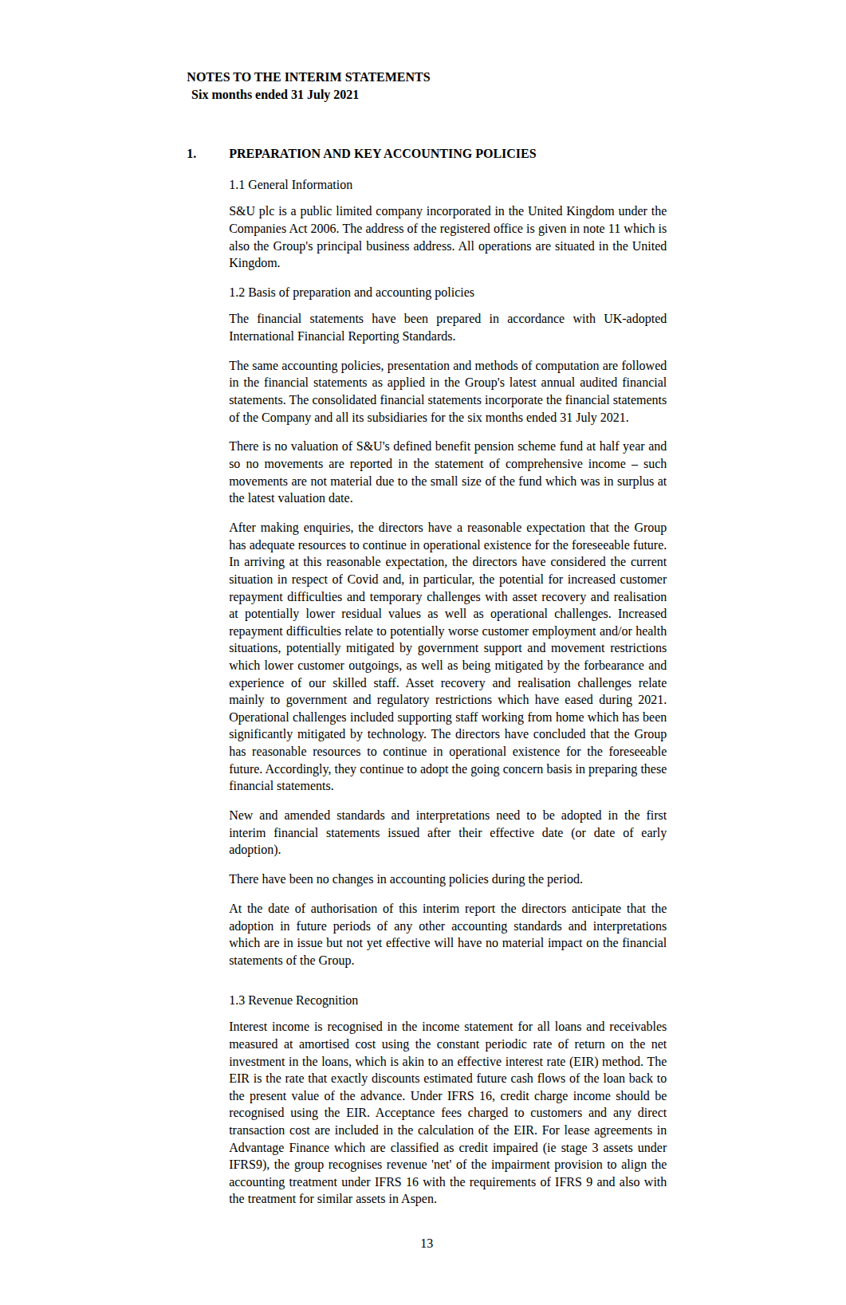NOTES TO THE INTERIM STATEMENTS Six months ended 31 July 2021
1.
PREPARATION AND KEY ACCOUNTING POLICIES
1.1 General Information
S&U plc is a public limited company incorporated in the United Kingdom under the Companies Act 2006. The address of the registered office is given in note 11 which is also the Group's principal business address. All operations are situated in the United Kingdom.
1.2 Basis of preparation and accounting policies
The financial statements have been prepared in accordance with UK-adopted International Financial Reporting Standards.
The same accounting policies, presentation and methods of computation are followed in the financial statements as applied in the Group's latest annual audited financial statements. The consolidated financial statements incorporate the financial statements of the Company and all its subsidiaries for the six months ended 31 July 2021.
There is no valuation of S&U's defined benefit pension scheme fund at half year and so no movements are reported in the statement of comprehensive income – such movements are not material due to the small size of the fund which was in surplus at the latest valuation date.
After making enquiries, the directors have a reasonable expectation that the Group has adequate resources to continue in operational existence for the foreseeable future. In arriving at this reasonable expectation, the directors have considered the current situation in respect of Covid and, in particular, the potential for increased customer repayment difficulties and temporary challenges with asset recovery and realisation at potentially lower residual values as well as operational challenges. Increased repayment difficulties relate to potentially worse customer employment and/or health situations, potentially mitigated by government support and movement restrictions which lower customer outgoings, as well as being mitigated by the forbearance and experience of our skilled staff. Asset recovery and realisation challenges relate mainly to government and regulatory restrictions which have eased during 2021. Operational challenges included supporting staff working from home which has been significantly mitigated by technology. The directors have concluded that the Group has reasonable resources to continue in operational existence for the foreseeable future. Accordingly, they continue to adopt the going concern basis in preparing these financial statements.
New and amended standards and interpretations need to be adopted in the first interim financial statements issued after their effective date (or date of early adoption).
There have been no changes in accounting policies during the period.
At the date of authorisation of this interim report the directors anticipate that the adoption in future periods of any other accounting standards and interpretations which are in issue but not yet effective will have no material impact on the financial statements of the Group.
1.3 Revenue Recognition
Interest income is recognised in the income statement for all loans and receivables measured at amortised cost using the constant periodic rate of return on the net investment in the loans, which is akin to an effective interest rate (EIR) method. The EIR is the rate that exactly discounts estimated future cash flows of the loan back to the present value of the advance. Under IFRS 16, credit charge income should be recognised using the EIR. Acceptance fees charged to customers and any direct transaction cost are included in the calculation of the EIR. For lease agreements in Advantage Finance which are classified as credit impaired (ie stage 3 assets under IFRS9), the group recognises revenue 'net' of the impairment provision to align the accounting treatment under IFRS 16 with the requirements of IFRS 9 and also with the treatment for similar assets in Aspen.
13